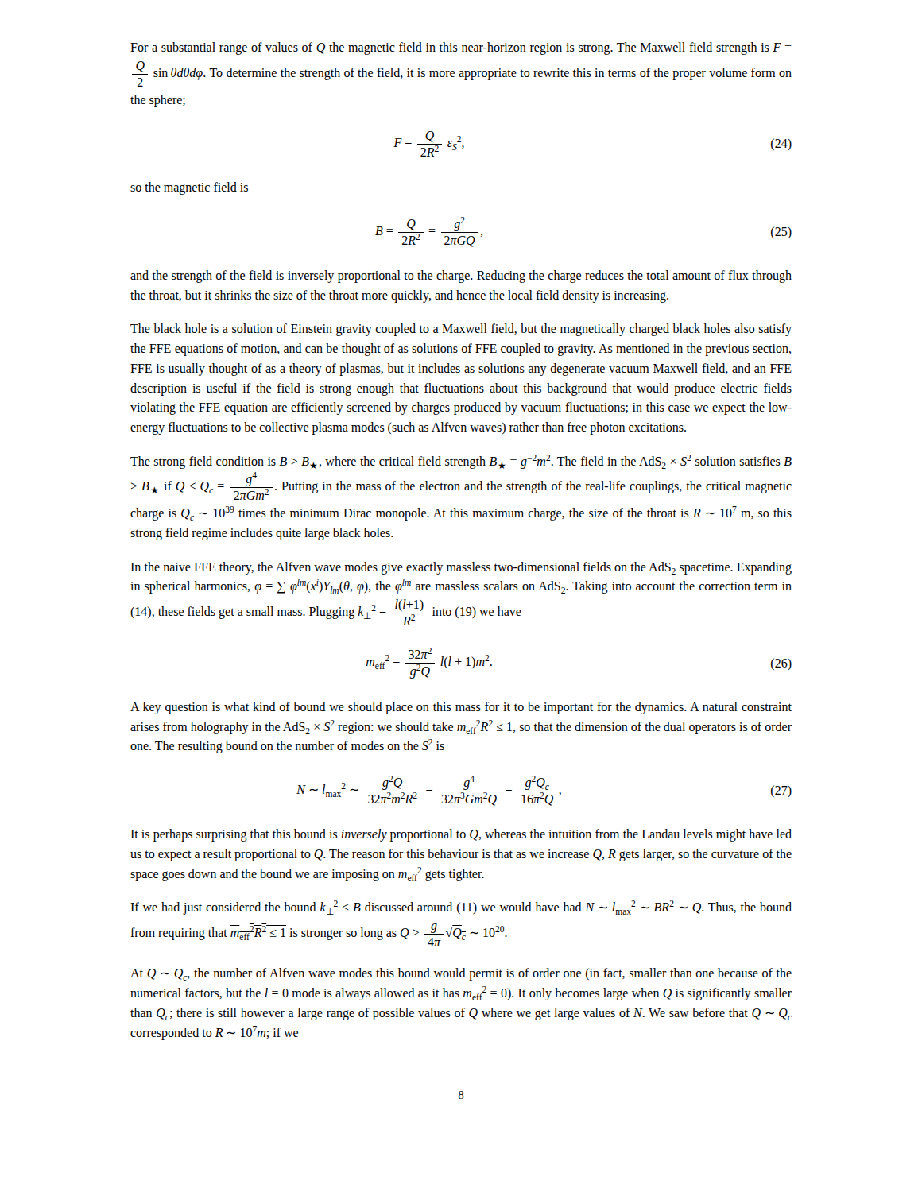For a substantial range of values of Q the magnetic field in this near-horizon region is strong. The Maxwell field strength is F = Q 2 sin θdθdφ. To determine the strength of the field, it is more appropriate to rewrite this in terms of the proper volume form on the sphere;
F = Q 2R2 εS2,
(24)
so the magnetic field is
B = Q 2R2 = g22πGQ,
(25)
and the strength of the field is inversely proportional to the charge. Reducing the charge reduces the total amount of flux through the throat, but it shrinks the size of the throat more quickly, and hence the local field density is increasing.
The black hole is a solution of Einstein gravity coupled to a Maxwell field, but the magnetically charged black holes also satisfy the FFE equations of motion, and can be thought of as solutions of FFE coupled to gravity. As mentioned in the previous section, FFE is usually thought of as a theory of plasmas, but it includes as solutions any degenerate vacuum Maxwell field, and an FFE description is useful if the field is strong enough that fluctuations about this background that would produce electric fields violating the FFE equation are efficiently screened by charges produced by vacuum fluctuations; in this case we expect the low-energy fluctuations to be collective plasma modes (such as Alfven waves) rather than free photon excitations.
The strong field condition is B > B★, where the critical field strength B★ = g−2m2. The field in the AdS2 × S2 solution satisfies B > B★ if Q < Qc = g42πGm2. Putting in the mass of the electron and the strength of the real-life couplings, the critical magnetic charge is Qc ∼ 1039 times the minimum Dirac monopole. At this maximum charge, the size of the throat is R ∼ 107 m, so this strong field regime includes quite large black holes.
In the naive FFE theory, the Alfven wave modes give exactly massless two-dimensional fields on the AdS2 spacetime. Expanding in spherical harmonics, φ = ∑ φlm(xi)Ylm(θ, φ), the φlm are massless scalars on AdS2. Taking into account the correction term in (14), these fields get a small mass. Plugging k⊥2 = l(l+1) R2 into (19) we have
meff2 = 32π2 g2Q l(l + 1)m2.
(26)
A key question is what kind of bound we should place on this mass for it to be important for the dynamics. A natural constraint arises from holography in the AdS2 × S2 region: we should take meff2R2 ≤ 1, so that the dimension of the dual operators is of order one. The resulting bound on the number of modes on the S2 is
N ∼ lmax2 ∼ g2Q 32π2m2R2 = g432π3Gm2Q = g2Qc 16π2Q,
(27)
It is perhaps surprising that this bound is inversely proportional to Q, whereas the intuition from the Landau levels might have led us to expect a result proportional to Q. The reason for this behaviour is that as we increase Q, R gets larger, so the curvature of the space goes down and the bound we are imposing on meff2 gets tighter.
If we had just considered the bound k⊥2 < B discussed around (11) we would have had N ∼ lmax2 ∼ BR2 ∼ Q. Thus, the bound from requiring that meff2R2 ≤ 1 is stronger so long as Q > g 4π√Qc ∼ 1020.
At Q ∼ Qc, the number of Alfven wave modes this bound would permit is of order one (in fact, smaller than one because of the numerical factors, but the l = 0 mode is always allowed as it has meff2 = 0). It only becomes large when Q is significantly smaller than Qc; there is still however a large range of possible values of Q where we get large values of N. We saw before that Q ∼ Qc corresponded to R ∼ 107m; if we
8